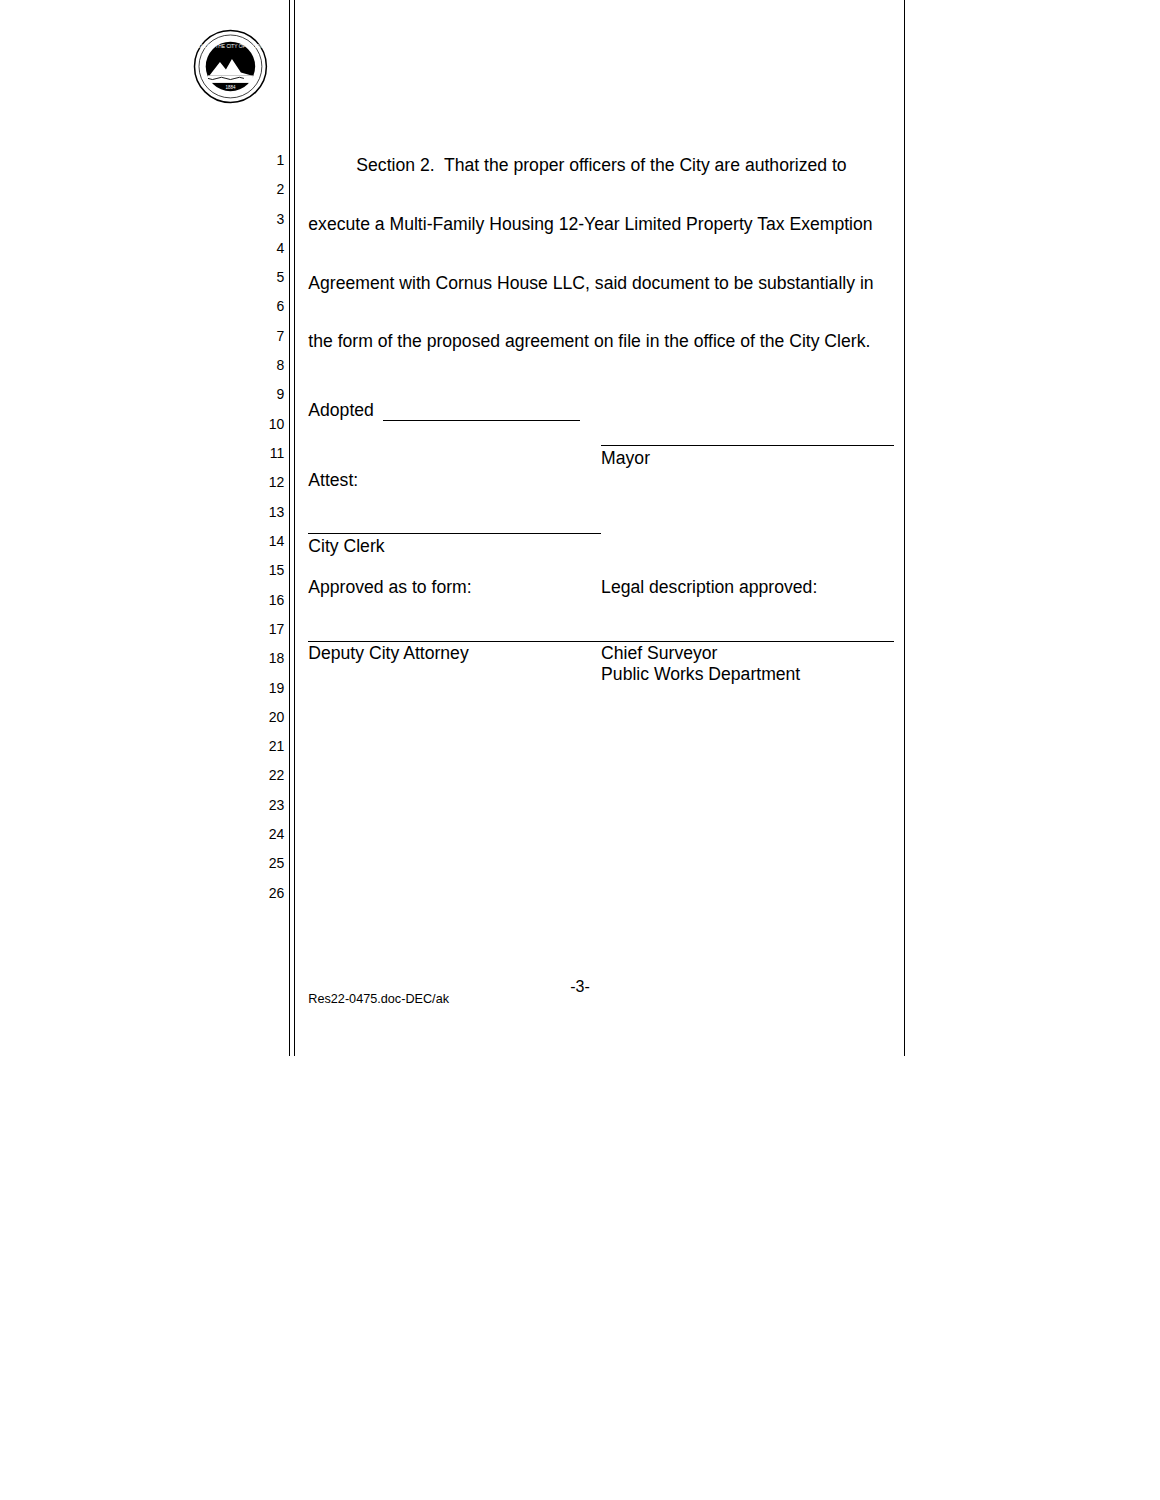SEAL OF THE CITY OF TACOMA 1884
1
2
3
4
5
6
7
8
9
10
11
12
13
14
15
16
17
18
19
20
21
22
23
24
25
26
Section 2. That the proper officers of the City are authorized to execute a Multi-Family Housing 12-Year Limited Property Tax Exemption Agreement with Cornus House LLC, said document to be substantially in the form of the proposed agreement on file in the office of the City Clerk.
Adopted
| | Mayor |
| Attest: | |
| City Clerk | |
| Approved as to form: | Legal description approved: |
| Deputy City Attorney | Chief Surveyor Public Works Department |
-3-
Res22-0475.doc-DEC/ak